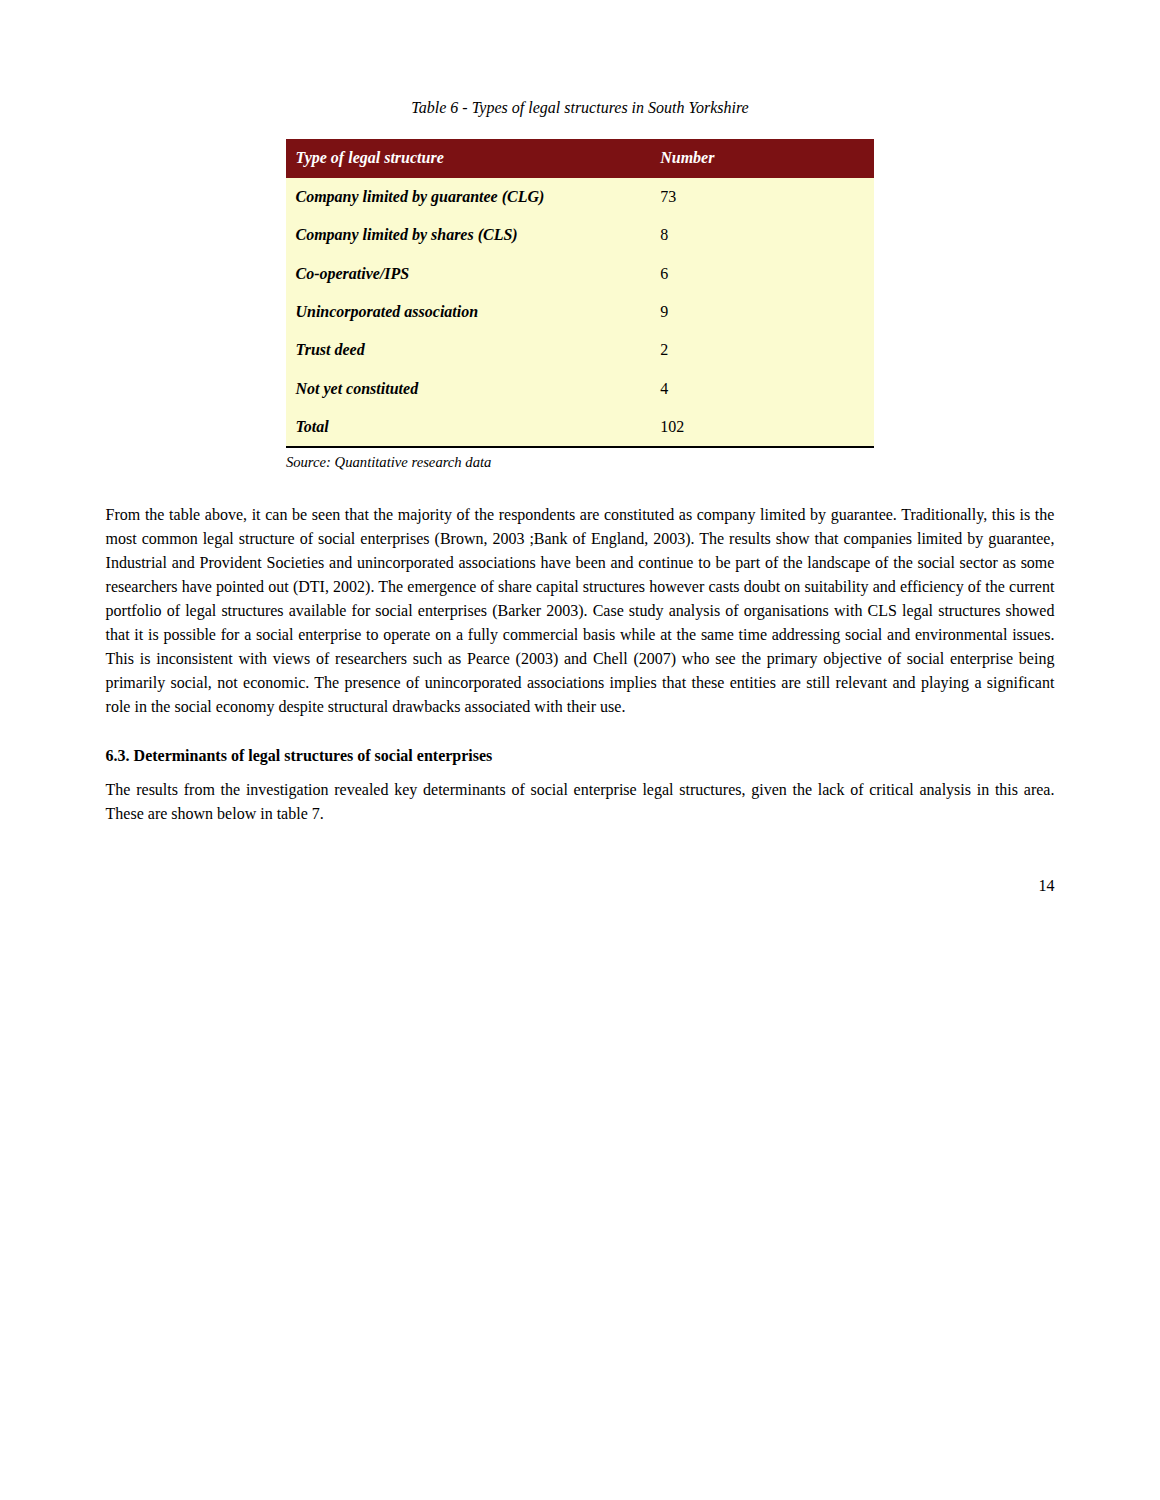Table 6 - Types of legal structures in South Yorkshire
| Type of legal structure | Number |
| --- | --- |
| Company limited by guarantee (CLG) | 73 |
| Company limited by shares (CLS) | 8 |
| Co-operative/IPS | 6 |
| Unincorporated association | 9 |
| Trust deed | 2 |
| Not yet constituted | 4 |
| Total | 102 |
Source: Quantitative research data
From the table above, it can be seen that the majority of the respondents are constituted as company limited by guarantee. Traditionally, this is the most common legal structure of social enterprises (Brown, 2003 ;Bank of England, 2003). The results show that companies limited by guarantee, Industrial and Provident Societies and unincorporated associations have been and continue to be part of the landscape of the social sector as some researchers have pointed out (DTI, 2002). The emergence of share capital structures however casts doubt on suitability and efficiency of the current portfolio of legal structures available for social enterprises (Barker 2003). Case study analysis of organisations with CLS legal structures showed that it is possible for a social enterprise to operate on a fully commercial basis while at the same time addressing social and environmental issues. This is inconsistent with views of researchers such as Pearce (2003) and Chell (2007) who see the primary objective of social enterprise being primarily social, not economic. The presence of unincorporated associations implies that these entities are still relevant and playing a significant role in the social economy despite structural drawbacks associated with their use.
6.3. Determinants of legal structures of social enterprises
The results from the investigation revealed key determinants of social enterprise legal structures, given the lack of critical analysis in this area. These are shown below in table 7.
14